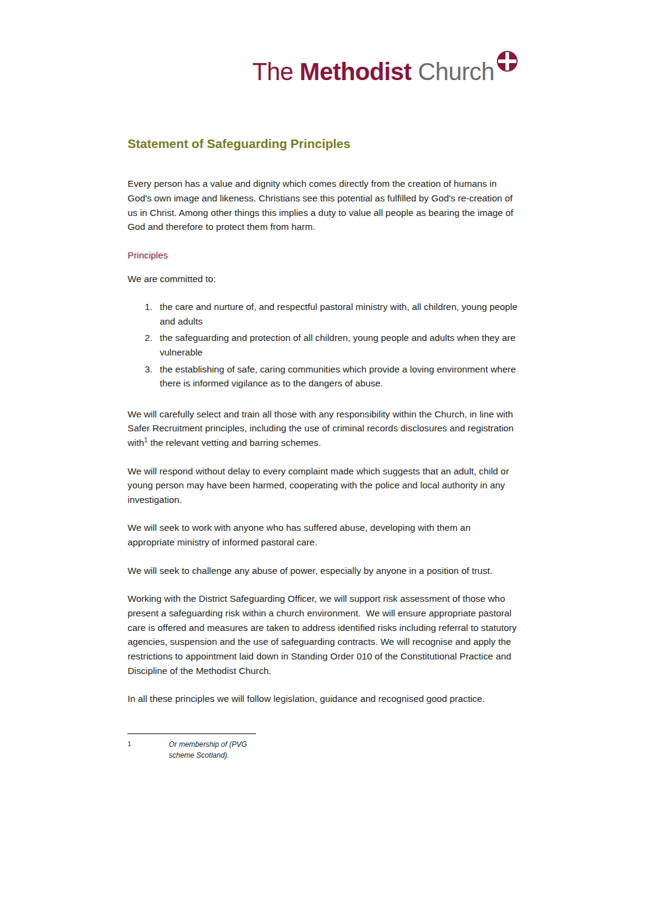The Methodist Church
Statement of Safeguarding Principles
Every person has a value and dignity which comes directly from the creation of humans in God's own image and likeness. Christians see this potential as fulfilled by God's re-creation of us in Christ. Among other things this implies a duty to value all people as bearing the image of God and therefore to protect them from harm.
Principles
We are committed to:
the care and nurture of, and respectful pastoral ministry with, all children, young people and adults
the safeguarding and protection of all children, young people and adults when they are vulnerable
the establishing of safe, caring communities which provide a loving environment where there is informed vigilance as to the dangers of abuse.
We will carefully select and train all those with any responsibility within the Church, in line with Safer Recruitment principles, including the use of criminal records disclosures and registration with1 the relevant vetting and barring schemes.
We will respond without delay to every complaint made which suggests that an adult, child or young person may have been harmed, cooperating with the police and local authority in any investigation.
We will seek to work with anyone who has suffered abuse, developing with them an appropriate ministry of informed pastoral care.
We will seek to challenge any abuse of power, especially by anyone in a position of trust.
Working with the District Safeguarding Officer, we will support risk assessment of those who present a safeguarding risk within a church environment. We will ensure appropriate pastoral care is offered and measures are taken to address identified risks including referral to statutory agencies, suspension and the use of safeguarding contracts. We will recognise and apply the restrictions to appointment laid down in Standing Order 010 of the Constitutional Practice and Discipline of the Methodist Church.
In all these principles we will follow legislation, guidance and recognised good practice.
1
Or membership of (PVG scheme Scotland).